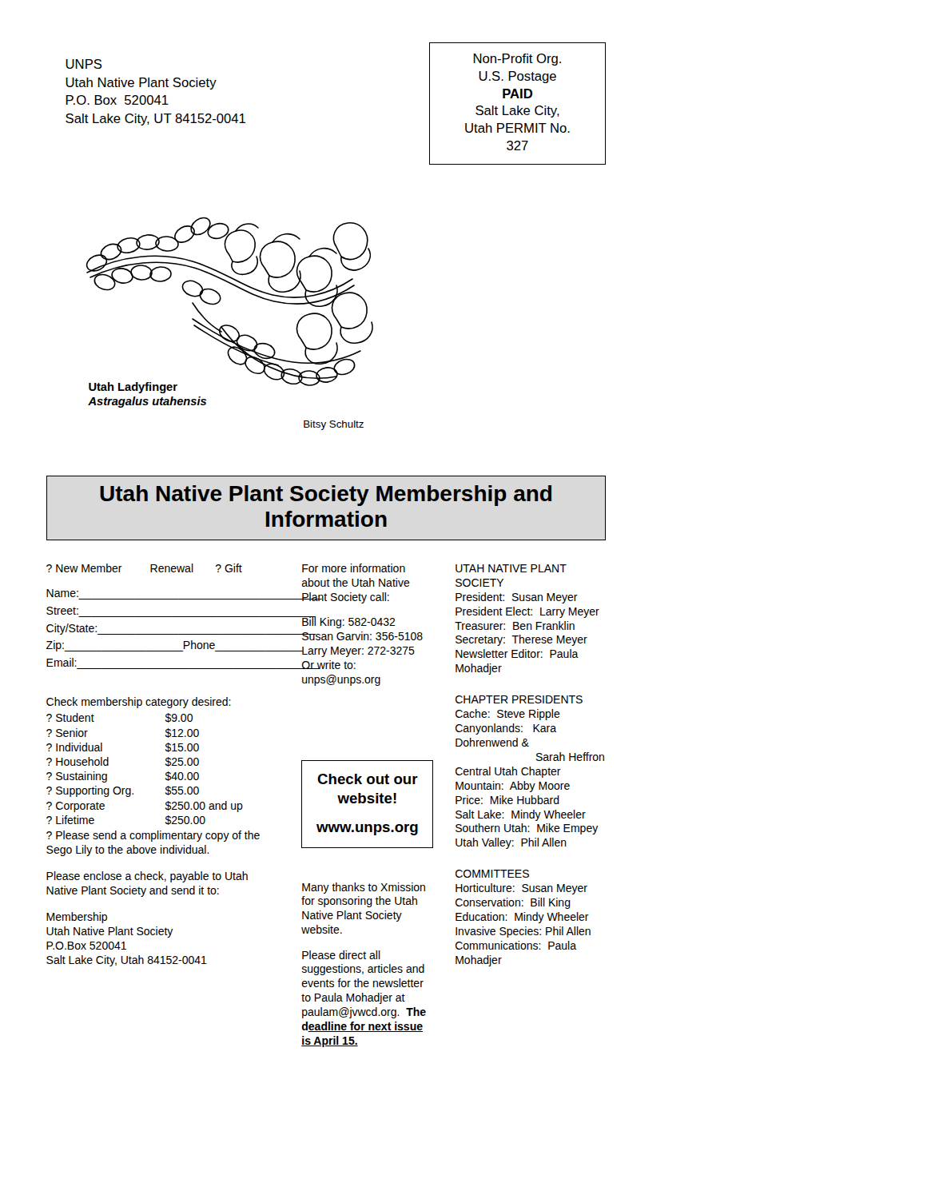UNPS
Utah Native Plant Society
P.O. Box 520041
Salt Lake City, UT 84152-0041
Non-Profit Org.
U.S. Postage
PAID
Salt Lake City,
Utah PERMIT No.
327
Utah Ladyfinger
Astragalus utahensis
Bitsy Schultz
Utah Native Plant Society Membership and Information
? New Member Renewal ? Gift
Name:_______________________________________
Street:______________________________________
City/State:___________________________________
Zip:___________________Phone______________
Email:_______________________________________
Check membership category desired:
| ? Student | $9.00 |
| ? Senior | $12.00 |
| ? Individual | $15.00 |
| ? Household | $25.00 |
| ? Sustaining | $40.00 |
| ? Supporting Org. | $55.00 |
| ? Corporate | $250.00 and up |
| ? Lifetime | $250.00 |
? Please send a complimentary copy of the Sego Lily to the above individual.
Please enclose a check, payable to Utah Native Plant Society and send it to:
Membership
Utah Native Plant Society
P.O.Box 520041
Salt Lake City, Utah 84152-0041
For more information about the Utah Native Plant Society call:
Bill King: 582-0432
Susan Garvin: 356-5108
Larry Meyer: 272-3275
Or write to: unps@unps.org
Check out our website!
www.unps.org
Many thanks to Xmission for sponsoring the Utah Native Plant Society website.
Please direct all suggestions, articles and events for the newsletter to Paula Mohadjer at paulam@jvwcd.org. The deadline for next issue is April 15.
UTAH NATIVE PLANT SOCIETY
President: Susan Meyer
President Elect: Larry Meyer
Treasurer: Ben Franklin
Secretary: Therese Meyer
Newsletter Editor: Paula Mohadjer
CHAPTER PRESIDENTS
Cache: Steve Ripple
Canyonlands: Kara Dohrenwend &
Sarah Heffron
Central Utah Chapter
Mountain: Abby Moore
Price: Mike Hubbard
Salt Lake: Mindy Wheeler
Southern Utah: Mike Empey
Utah Valley: Phil Allen
COMMITTEES
Horticulture: Susan Meyer
Conservation: Bill King
Education: Mindy Wheeler
Invasive Species: Phil Allen
Communications: Paula Mohadjer